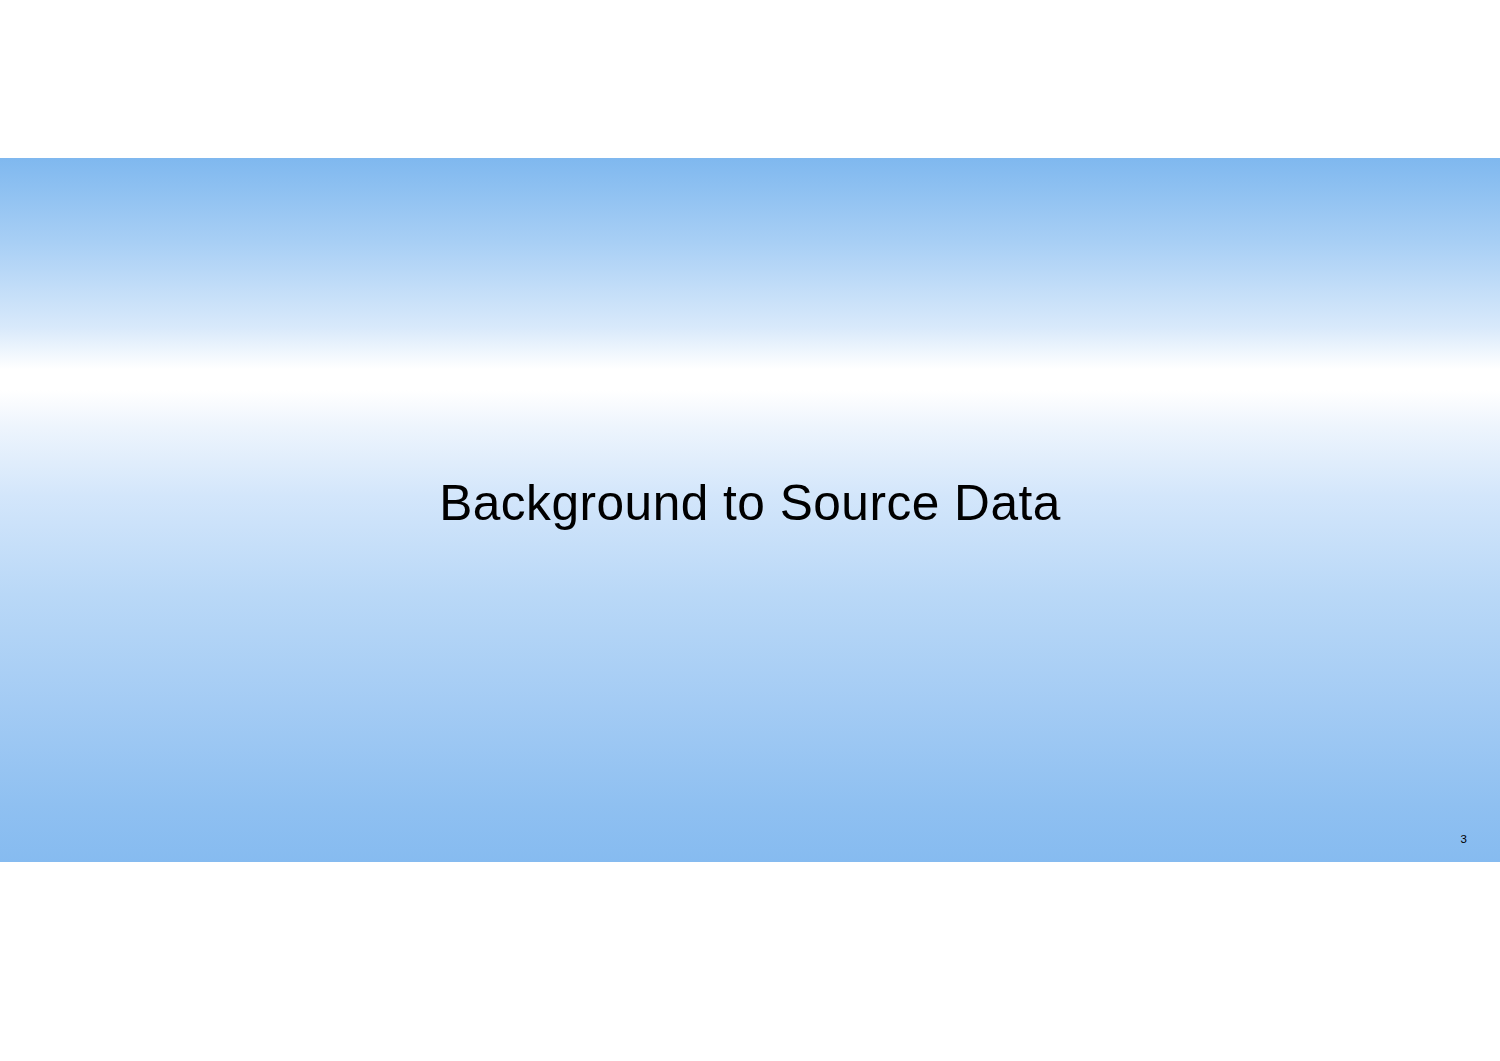Background to Source Data
3